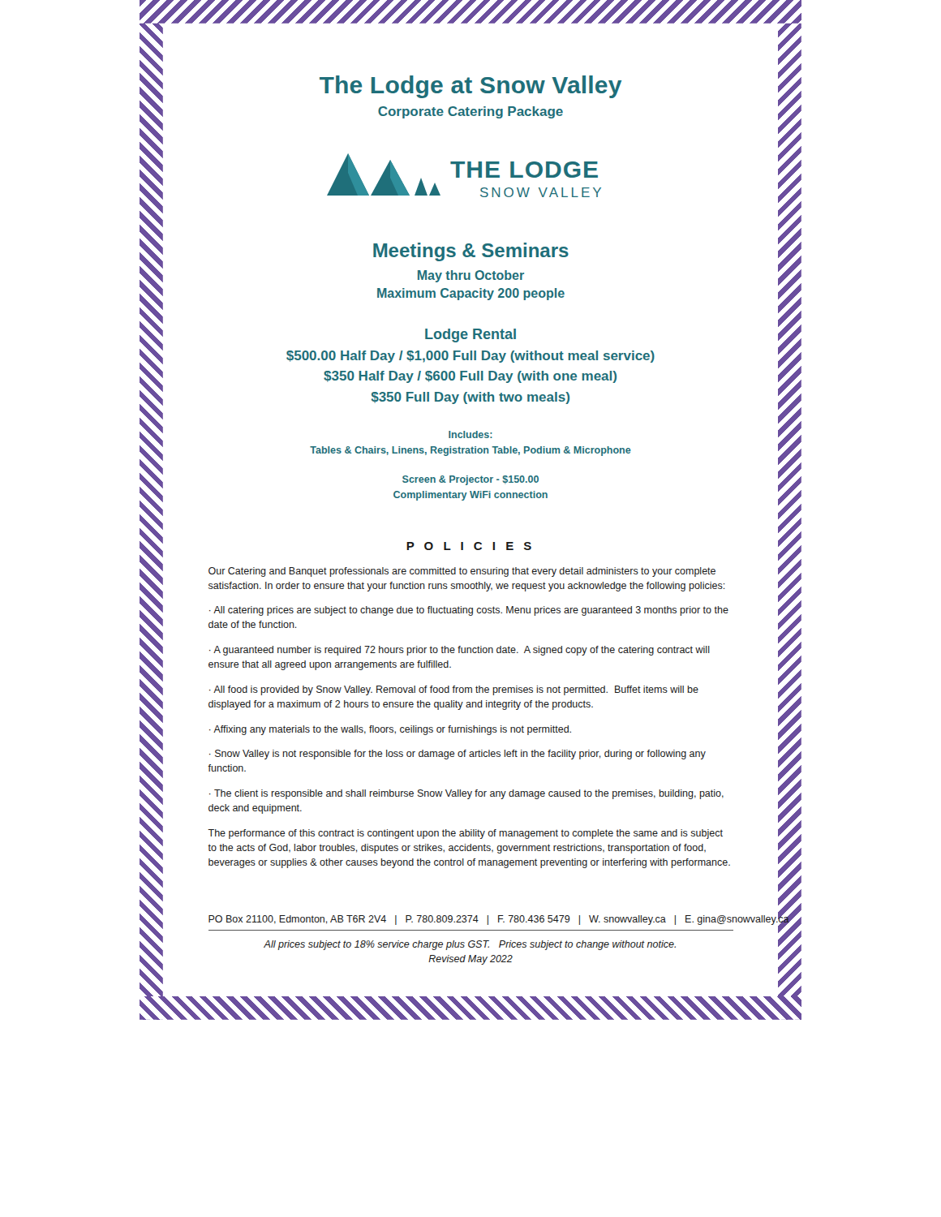The Lodge at Snow Valley
Corporate Catering Package
The Lodge Snow Valley THE LODGE SNOW VALLEY
Meetings & Seminars
May thru October
Maximum Capacity 200 people
Lodge Rental
$500.00 Half Day / $1,000 Full Day (without meal service)
$350 Half Day / $600 Full Day (with one meal)
$350 Full Day (with two meals)
Includes:
Tables & Chairs, Linens, Registration Table, Podium & Microphone
Screen & Projector - $150.00
Complimentary WiFi connection
P O L I C I E S
Our Catering and Banquet professionals are committed to ensuring that every detail administers to your complete satisfaction. In order to ensure that your function runs smoothly, we request you acknowledge the following policies:
· All catering prices are subject to change due to fluctuating costs. Menu prices are guaranteed 3 months prior to the date of the function.
· A guaranteed number is required 72 hours prior to the function date. A signed copy of the catering contract will ensure that all agreed upon arrangements are fulfilled.
· All food is provided by Snow Valley. Removal of food from the premises is not permitted. Buffet items will be displayed for a maximum of 2 hours to ensure the quality and integrity of the products.
· Affixing any materials to the walls, floors, ceilings or furnishings is not permitted.
· Snow Valley is not responsible for the loss or damage of articles left in the facility prior, during or following any function.
· The client is responsible and shall reimburse Snow Valley for any damage caused to the premises, building, patio, deck and equipment.
The performance of this contract is contingent upon the ability of management to complete the same and is subject to the acts of God, labor troubles, disputes or strikes, accidents, government restrictions, transportation of food, beverages or supplies & other causes beyond the control of management preventing or interfering with performance.
PO Box 21100, Edmonton, AB T6R 2V4|P. 780.809.2374|F. 780.436 5479|W. snowvalley.ca|E. gina@snowvalley.ca
All prices subject to 18% service charge plus GST. Prices subject to change without notice.
Revised May 2022